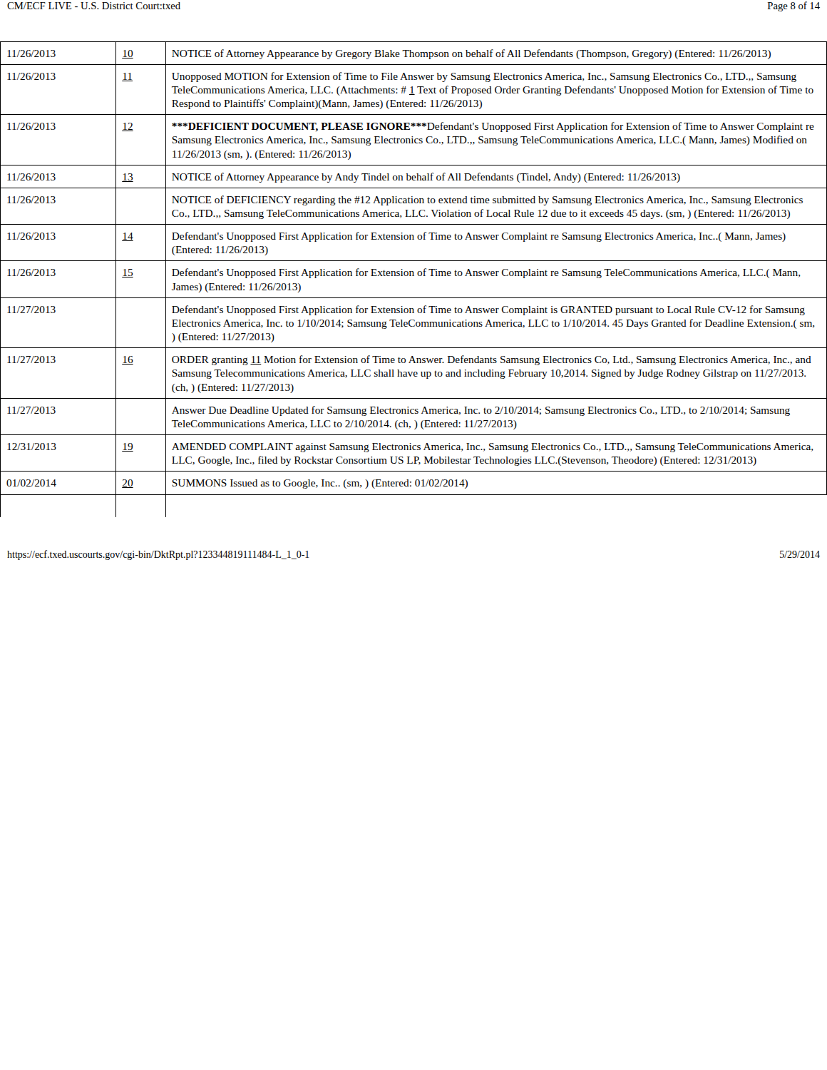CM/ECF LIVE - U.S. District Court:txed
Page 8 of 14
| 11/26/2013 | 10 | NOTICE of Attorney Appearance by Gregory Blake Thompson on behalf of All Defendants (Thompson, Gregory) (Entered: 11/26/2013) |
| 11/26/2013 | 11 | Unopposed MOTION for Extension of Time to File Answer by Samsung Electronics America, Inc., Samsung Electronics Co., LTD.,, Samsung TeleCommunications America, LLC. (Attachments: # 1 Text of Proposed Order Granting Defendants' Unopposed Motion for Extension of Time to Respond to Plaintiffs' Complaint)(Mann, James) (Entered: 11/26/2013) |
| 11/26/2013 | 12 | ***DEFICIENT DOCUMENT, PLEASE IGNORE*** Defendant's Unopposed First Application for Extension of Time to Answer Complaint re Samsung Electronics America, Inc., Samsung Electronics Co., LTD.,, Samsung TeleCommunications America, LLC.( Mann, James) Modified on 11/26/2013 (sm, ). (Entered: 11/26/2013) |
| 11/26/2013 | 13 | NOTICE of Attorney Appearance by Andy Tindel on behalf of All Defendants (Tindel, Andy) (Entered: 11/26/2013) |
| 11/26/2013 | | NOTICE of DEFICIENCY regarding the #12 Application to extend time submitted by Samsung Electronics America, Inc., Samsung Electronics Co., LTD.,, Samsung TeleCommunications America, LLC. Violation of Local Rule 12 due to it exceeds 45 days. (sm, ) (Entered: 11/26/2013) |
| 11/26/2013 | 14 | Defendant's Unopposed First Application for Extension of Time to Answer Complaint re Samsung Electronics America, Inc..( Mann, James) (Entered: 11/26/2013) |
| 11/26/2013 | 15 | Defendant's Unopposed First Application for Extension of Time to Answer Complaint re Samsung TeleCommunications America, LLC.( Mann, James) (Entered: 11/26/2013) |
| 11/27/2013 | | Defendant's Unopposed First Application for Extension of Time to Answer Complaint is GRANTED pursuant to Local Rule CV-12 for Samsung Electronics America, Inc. to 1/10/2014; Samsung TeleCommunications America, LLC to 1/10/2014. 45 Days Granted for Deadline Extension.( sm, ) (Entered: 11/27/2013) |
| 11/27/2013 | 16 | ORDER granting 11 Motion for Extension of Time to Answer. Defendants Samsung Electronics Co, Ltd., Samsung Electronics America, Inc., and Samsung Telecommunications America, LLC shall have up to and including February 10,2014. Signed by Judge Rodney Gilstrap on 11/27/2013. (ch, ) (Entered: 11/27/2013) |
| 11/27/2013 | | Answer Due Deadline Updated for Samsung Electronics America, Inc. to 2/10/2014; Samsung Electronics Co., LTD., to 2/10/2014; Samsung TeleCommunications America, LLC to 2/10/2014. (ch, ) (Entered: 11/27/2013) |
| 12/31/2013 | 19 | AMENDED COMPLAINT against Samsung Electronics America, Inc., Samsung Electronics Co., LTD.,, Samsung TeleCommunications America, LLC, Google, Inc., filed by Rockstar Consortium US LP, Mobilestar Technologies LLC.(Stevenson, Theodore) (Entered: 12/31/2013) |
| 01/02/2014 | 20 | SUMMONS Issued as to Google, Inc.. (sm, ) (Entered: 01/02/2014) |
https://ecf.txed.uscourts.gov/cgi-bin/DktRpt.pl?123344819111484-L_1_0-1
5/29/2014